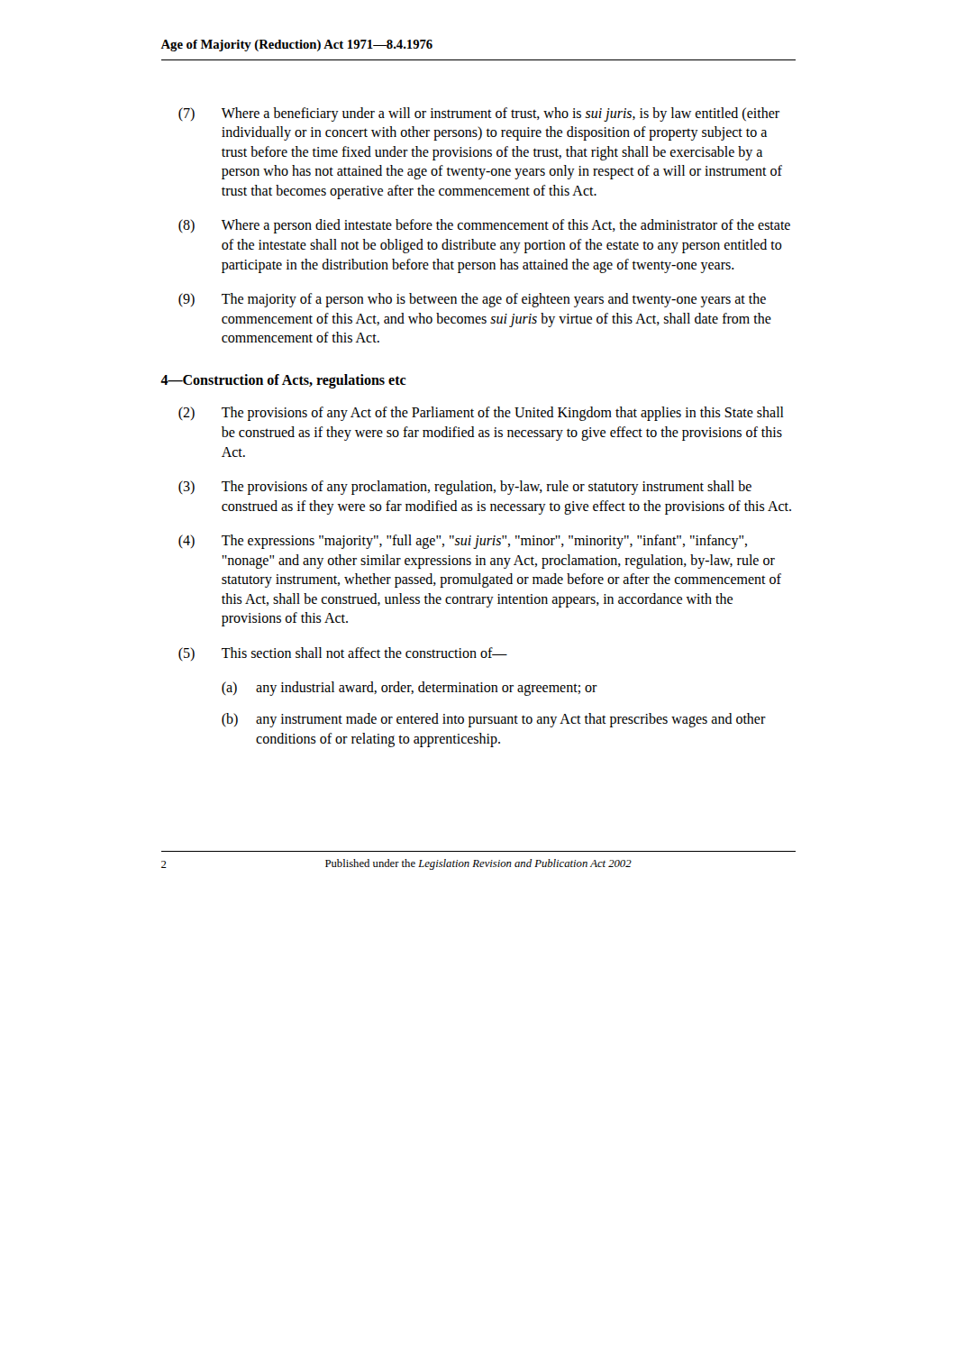Age of Majority (Reduction) Act 1971—8.4.1976
(7) Where a beneficiary under a will or instrument of trust, who is sui juris, is by law entitled (either individually or in concert with other persons) to require the disposition of property subject to a trust before the time fixed under the provisions of the trust, that right shall be exercisable by a person who has not attained the age of twenty-one years only in respect of a will or instrument of trust that becomes operative after the commencement of this Act.
(8) Where a person died intestate before the commencement of this Act, the administrator of the estate of the intestate shall not be obliged to distribute any portion of the estate to any person entitled to participate in the distribution before that person has attained the age of twenty-one years.
(9) The majority of a person who is between the age of eighteen years and twenty-one years at the commencement of this Act, and who becomes sui juris by virtue of this Act, shall date from the commencement of this Act.
4—Construction of Acts, regulations etc
(2) The provisions of any Act of the Parliament of the United Kingdom that applies in this State shall be construed as if they were so far modified as is necessary to give effect to the provisions of this Act.
(3) The provisions of any proclamation, regulation, by-law, rule or statutory instrument shall be construed as if they were so far modified as is necessary to give effect to the provisions of this Act.
(4) The expressions "majority", "full age", "sui juris", "minor", "minority", "infant", "infancy", "nonage" and any other similar expressions in any Act, proclamation, regulation, by-law, rule or statutory instrument, whether passed, promulgated or made before or after the commencement of this Act, shall be construed, unless the contrary intention appears, in accordance with the provisions of this Act.
(5) This section shall not affect the construction of—
(a) any industrial award, order, determination or agreement; or
(b) any instrument made or entered into pursuant to any Act that prescribes wages and other conditions of or relating to apprenticeship.
2
Published under the Legislation Revision and Publication Act 2002